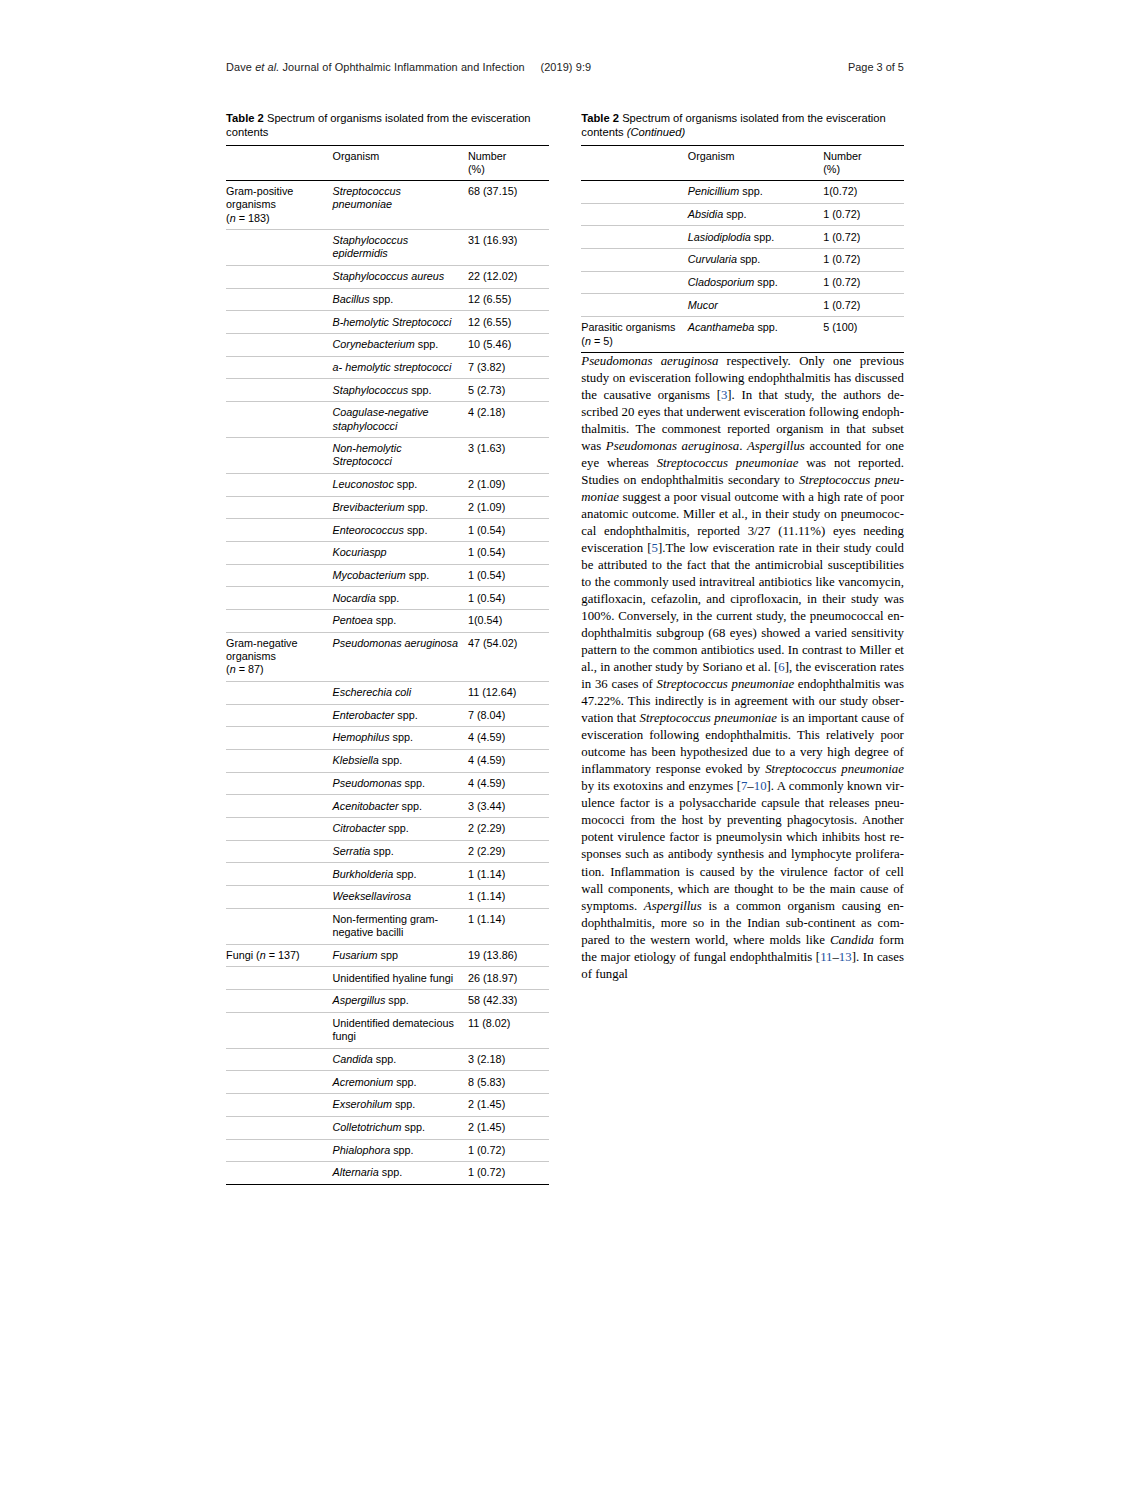Dave et al. Journal of Ophthalmic Inflammation and Infection (2019) 9:9
Page 3 of 5
Table 2 Spectrum of organisms isolated from the evisceration contents
| | Organism | Number (%) |
| --- | --- | --- |
| Gram-positive organisms ( n = 183) | Streptococcus pneumoniae | 68 (37.15) |
| | Staphylococcus epidermidis | 31 (16.93) |
| | Staphylococcus aureus | 22 (12.02) |
| | Bacillus spp. | 12 (6.55) |
| | B-hemolytic Streptococci | 12 (6.55) |
| | Corynebacterium spp. | 10 (5.46) |
| | a- hemolytic streptococci | 7 (3.82) |
| | Staphylococcus spp. | 5 (2.73) |
| | Coagulase-negative staphylococci | 4 (2.18) |
| | Non-hemolytic Streptococci | 3 (1.63) |
| | Leuconostoc spp. | 2 (1.09) |
| | Brevibacterium spp. | 2 (1.09) |
| | Enteorococcus spp. | 1 (0.54) |
| | Kocuriaspp | 1 (0.54) |
| | Mycobacterium spp. | 1 (0.54) |
| | Nocardia spp. | 1 (0.54) |
| | Pentoea spp. | 1(0.54) |
| Gram-negative organisms ( n = 87) | Pseudomonas aeruginosa | 47 (54.02) |
| | Escherechia coli | 11 (12.64) |
| | Enterobacter spp. | 7 (8.04) |
| | Hemophilus spp. | 4 (4.59) |
| | Klebsiella spp. | 4 (4.59) |
| | Pseudomonas spp. | 4 (4.59) |
| | Acenitobacter spp. | 3 (3.44) |
| | Citrobacter spp. | 2 (2.29) |
| | Serratia spp. | 2 (2.29) |
| | Burkholderia spp. | 1 (1.14) |
| | Weeksellavirosa | 1 (1.14) |
| | Non-fermenting gram-negative bacilli | 1 (1.14) |
| Fungi ( n = 137) | Fusarium spp | 19 (13.86) |
| | Unidentified hyaline fungi | 26 (18.97) |
| | Aspergillus spp. | 58 (42.33) |
| | Unidentified dematecious fungi | 11 (8.02) |
| | Candida spp. | 3 (2.18) |
| | Acremonium spp. | 8 (5.83) |
| | Exserohilum spp. | 2 (1.45) |
| | Colletotrichum spp. | 2 (1.45) |
| | Phialophora spp. | 1 (0.72) |
| | Alternaria spp. | 1 (0.72) |
Table 2 Spectrum of organisms isolated from the evisceration contents (Continued)
| | Organism | Number (%) |
| --- | --- | --- |
| | Penicillium spp. | 1(0.72) |
| | Absidia spp. | 1 (0.72) |
| | Lasiodiplodia spp. | 1 (0.72) |
| | Curvularia spp. | 1 (0.72) |
| | Cladosporium spp. | 1 (0.72) |
| | Mucor | 1 (0.72) |
| Parasitic organisms ( n = 5) | Acanthameba spp. | 5 (100) |
Pseudomonas aeruginosa respectively. Only one previous study on evisceration following endophthalmitis has discussed the causative organisms [3]. In that study, the authors described 20 eyes that underwent evisceration following endophthalmitis. The commonest reported organism in that subset was Pseudomonas aeruginosa. Aspergillus accounted for one eye whereas Streptococcus pneumoniae was not reported. Studies on endophthalmitis secondary to Streptococcus pneumoniae suggest a poor visual outcome with a high rate of poor anatomic outcome. Miller et al., in their study on pneumococcal endophthalmitis, reported 3/27 (11.11%) eyes needing evisceration [5].The low evisceration rate in their study could be attributed to the fact that the antimicrobial susceptibilities to the commonly used intravitreal antibiotics like vancomycin, gatifloxacin, cefazolin, and ciprofloxacin, in their study was 100%. Conversely, in the current study, the pneumococcal endophthalmitis subgroup (68 eyes) showed a varied sensitivity pattern to the common antibiotics used. In contrast to Miller et al., in another study by Soriano et al. [6], the evisceration rates in 36 cases of Streptococcus pneumoniae endophthalmitis was 47.22%. This indirectly is in agreement with our study observation that Streptococcus pneumoniae is an important cause of evisceration following endophthalmitis. This relatively poor outcome has been hypothesized due to a very high degree of inflammatory response evoked by Streptococcus pneumoniae by its exotoxins and enzymes [7–10]. A commonly known virulence factor is a polysaccharide capsule that releases pneumococci from the host by preventing phagocytosis. Another potent virulence factor is pneumolysin which inhibits host responses such as antibody synthesis and lymphocyte proliferation. Inflammation is caused by the virulence factor of cell wall components, which are thought to be the main cause of symptoms. Aspergillus is a common organism causing endophthalmitis, more so in the Indian sub-continent as compared to the western world, where molds like Candida form the major etiology of fungal endophthalmitis [11–13]. In cases of fungal